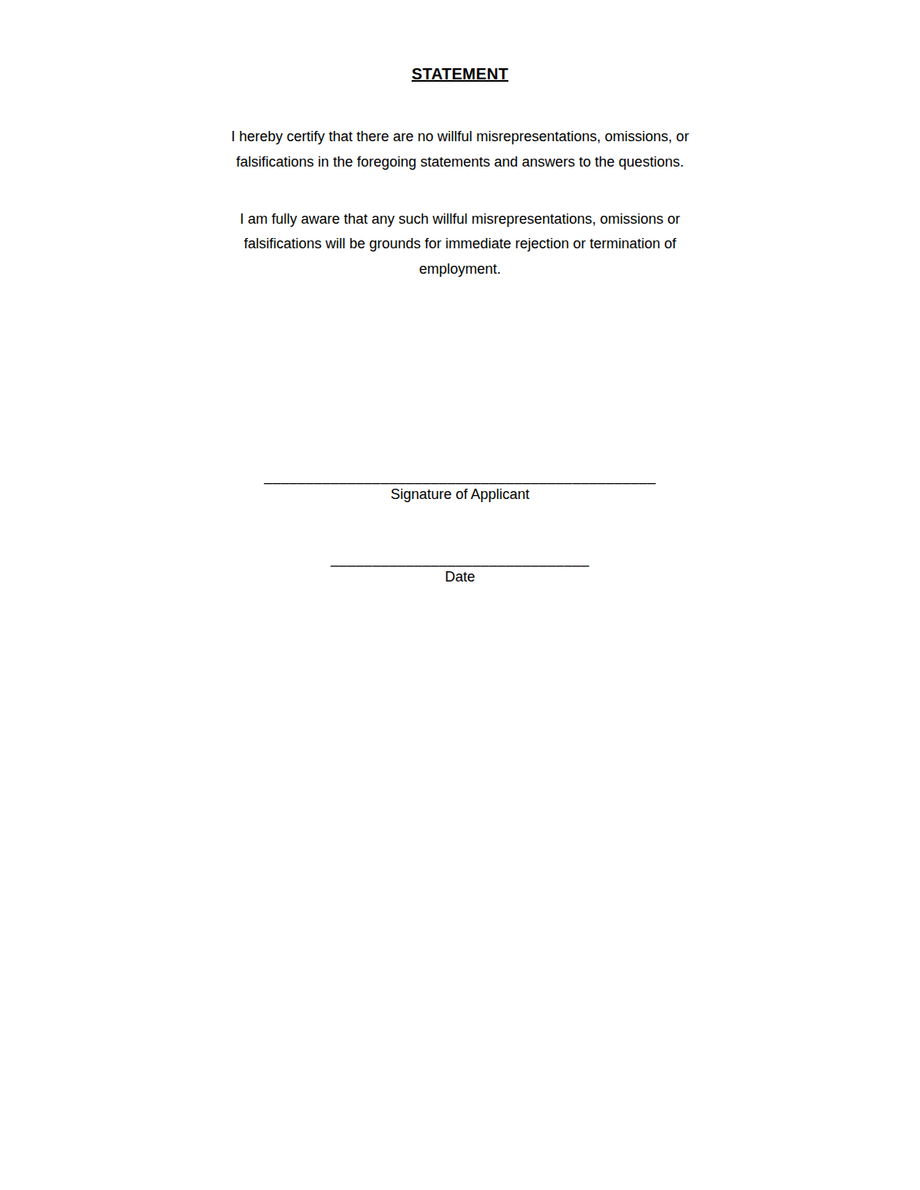STATEMENT
I hereby certify that there are no willful misrepresentations, omissions, or falsifications in the foregoing statements and answers to the questions.
I am fully aware that any such willful misrepresentations, omissions or falsifications will be grounds for immediate rejection or termination of employment.
_______________________________________________
Signature of Applicant
_______________________________
Date